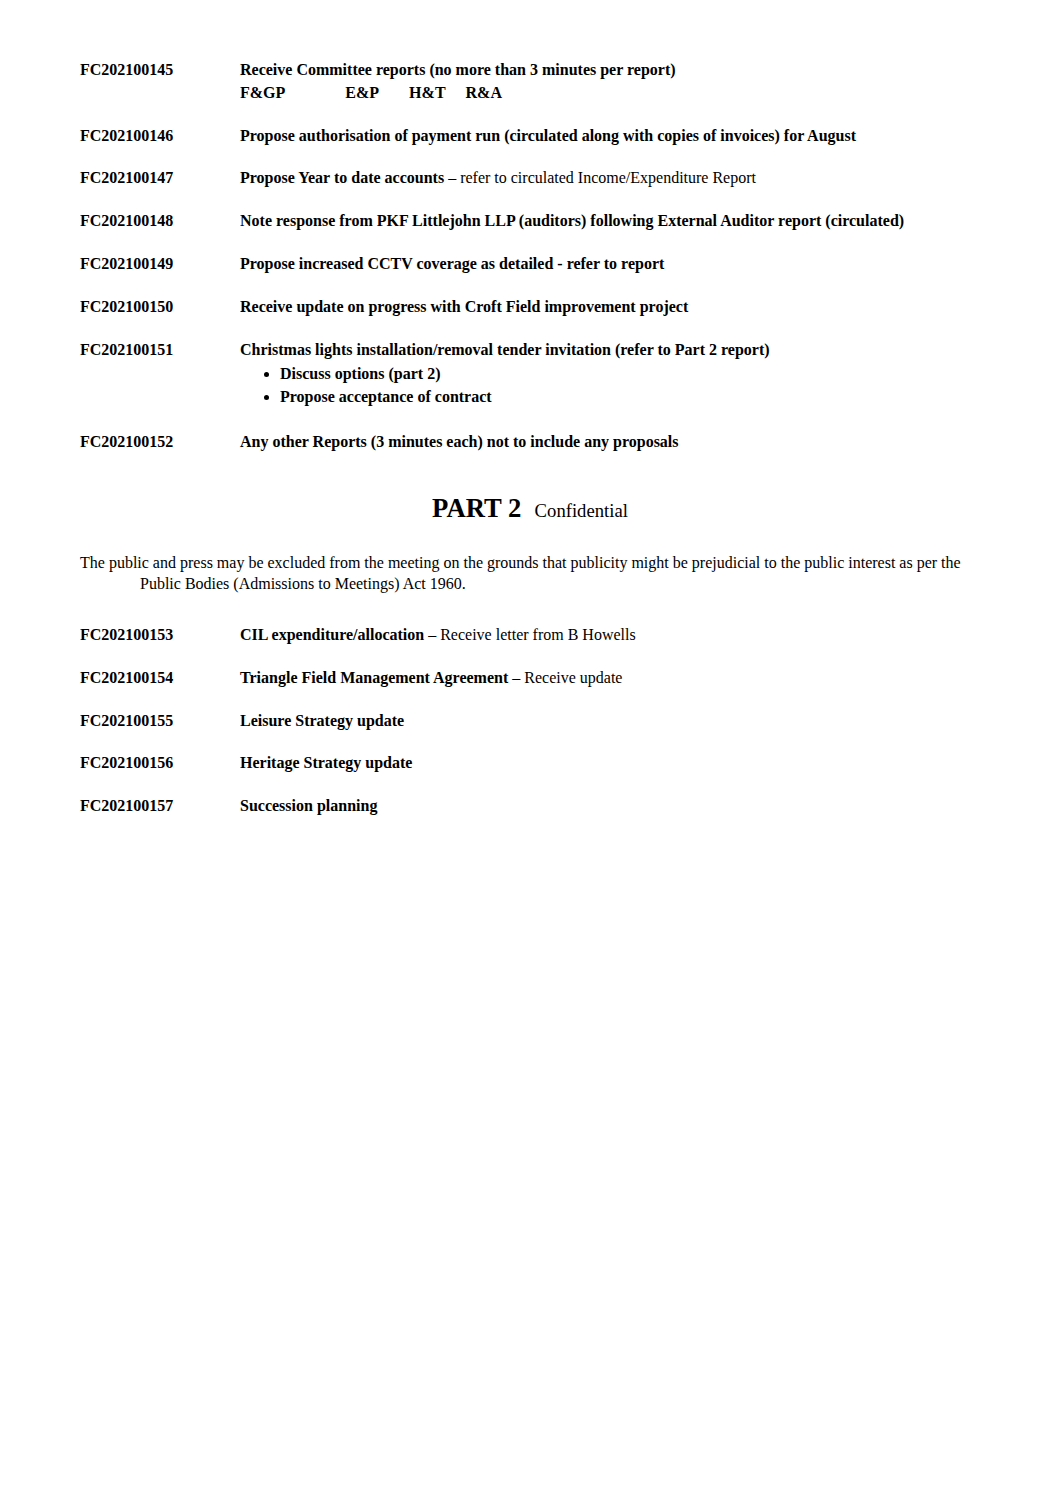FC202100145
Receive Committee reports (no more than 3 minutes per report)
F&GP E&P H&T R&A
FC202100146
Propose authorisation of payment run (circulated along with copies of invoices) for August
FC202100147
Propose Year to date accounts – refer to circulated Income/Expenditure Report
FC202100148
Note response from PKF Littlejohn LLP (auditors) following External Auditor report (circulated)
FC202100149
Propose increased CCTV coverage as detailed - refer to report
FC202100150
Receive update on progress with Croft Field improvement project
FC202100151
Christmas lights installation/removal tender invitation (refer to Part 2 report)
Discuss options (part 2)
Propose acceptance of contract
FC202100152
Any other Reports (3 minutes each) not to include any proposals
PART 2 Confidential
The public and press may be excluded from the meeting on the grounds that publicity might be prejudicial to the public interest as per the Public Bodies (Admissions to Meetings) Act 1960.
FC202100153
CIL expenditure/allocation – Receive letter from B Howells
FC202100154
Triangle Field Management Agreement – Receive update
FC202100155
Leisure Strategy update
FC202100156
Heritage Strategy update
FC202100157
Succession planning